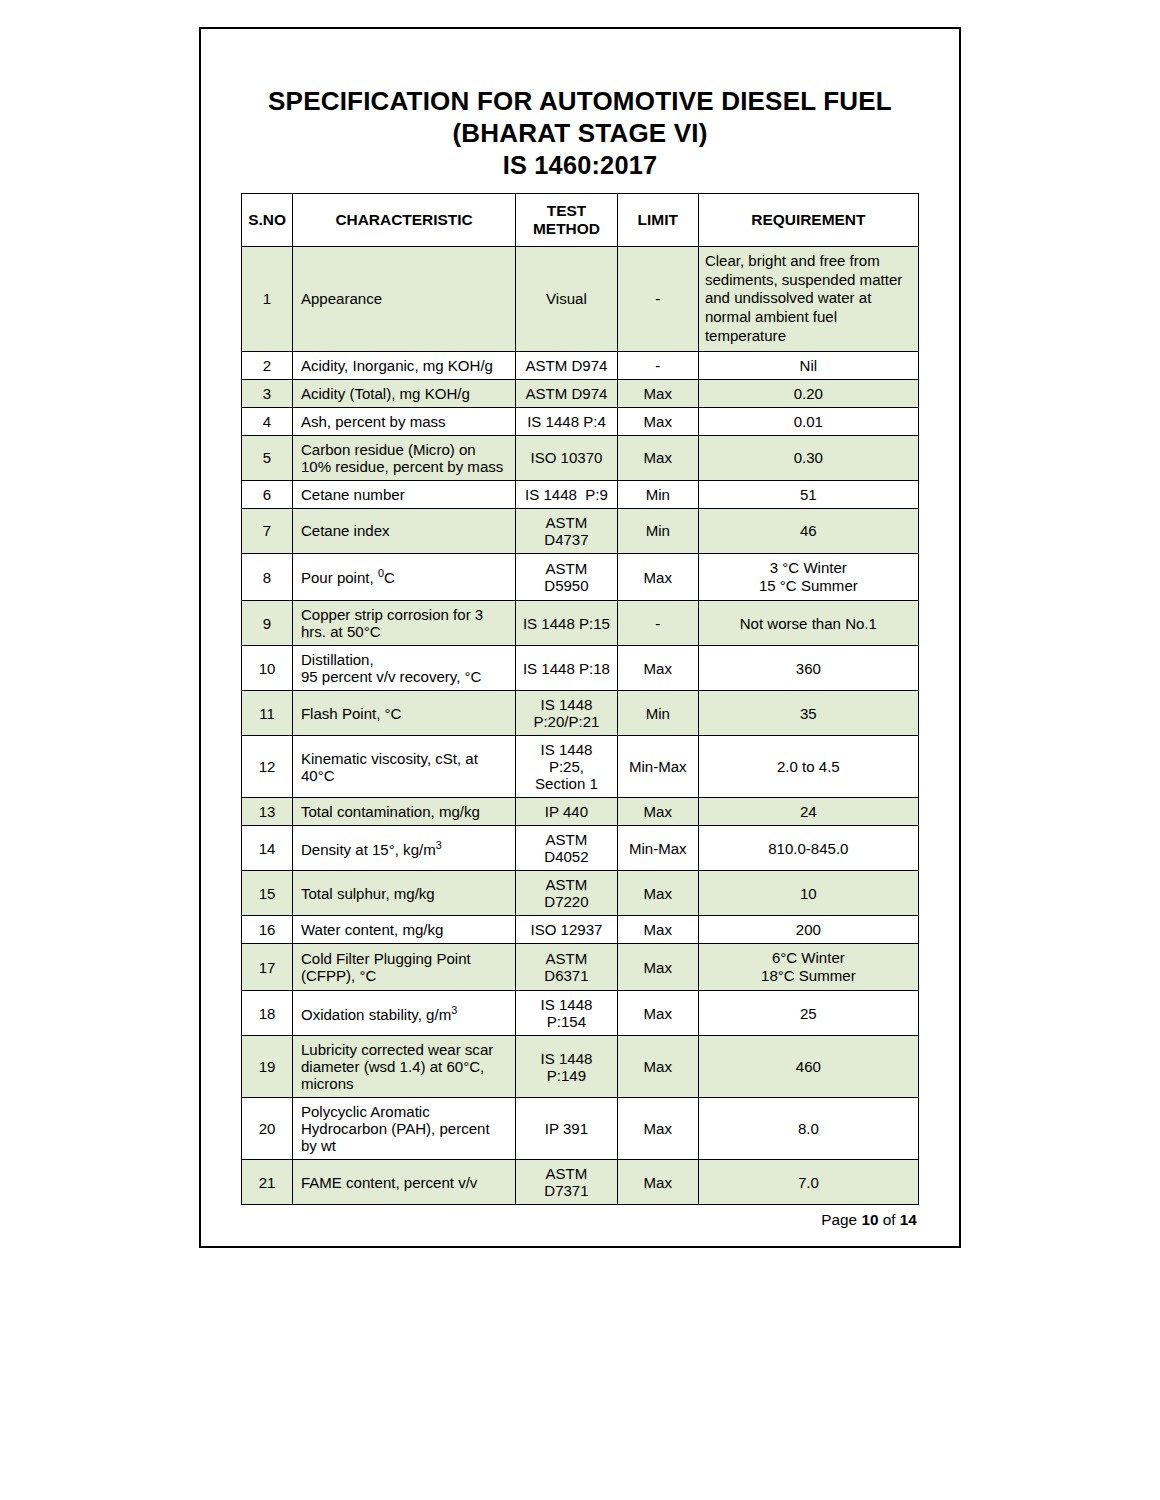SPECIFICATION FOR AUTOMOTIVE DIESEL FUEL (BHARAT STAGE VI) IS 1460:2017
| S.NO | CHARACTERISTIC | TEST METHOD | LIMIT | REQUIREMENT |
| --- | --- | --- | --- | --- |
| 1 | Appearance | Visual | - | Clear, bright and free from sediments, suspended matter and undissolved water at normal ambient fuel temperature |
| 2 | Acidity, Inorganic, mg KOH/g | ASTM D974 | - | Nil |
| 3 | Acidity (Total), mg KOH/g | ASTM D974 | Max | 0.20 |
| 4 | Ash, percent by mass | IS 1448 P:4 | Max | 0.01 |
| 5 | Carbon residue (Micro) on 10% residue, percent by mass | ISO 10370 | Max | 0.30 |
| 6 | Cetane number | IS 1448 P:9 | Min | 51 |
| 7 | Cetane index | ASTM D4737 | Min | 46 |
| 8 | Pour point, 0 C | ASTM D5950 | Max | 3 °C Winter 15 °C Summer |
| 9 | Copper strip corrosion for 3 hrs. at 50°C | IS 1448 P:15 | - | Not worse than No.1 |
| 10 | Distillation, 95 percent v/v recovery, °C | IS 1448 P:18 | Max | 360 |
| 11 | Flash Point, °C | IS 1448 P:20/P:21 | Min | 35 |
| 12 | Kinematic viscosity, cSt, at 40°C | IS 1448 P:25, Section 1 | Min-Max | 2.0 to 4.5 |
| 13 | Total contamination, mg/kg | IP 440 | Max | 24 |
| 14 | Density at 15°, kg/m 3 | ASTM D4052 | Min-Max | 810.0-845.0 |
| 15 | Total sulphur, mg/kg | ASTM D7220 | Max | 10 |
| 16 | Water content, mg/kg | ISO 12937 | Max | 200 |
| 17 | Cold Filter Plugging Point (CFPP), °C | ASTM D6371 | Max | 6°C Winter 18°C Summer |
| 18 | Oxidation stability, g/m 3 | IS 1448 P:154 | Max | 25 |
| 19 | Lubricity corrected wear scar diameter (wsd 1.4) at 60°C, microns | IS 1448 P:149 | Max | 460 |
| 20 | Polycyclic Aromatic Hydrocarbon (PAH), percent by wt | IP 391 | Max | 8.0 |
| 21 | FAME content, percent v/v | ASTM D7371 | Max | 7.0 |
Page 10 of 14